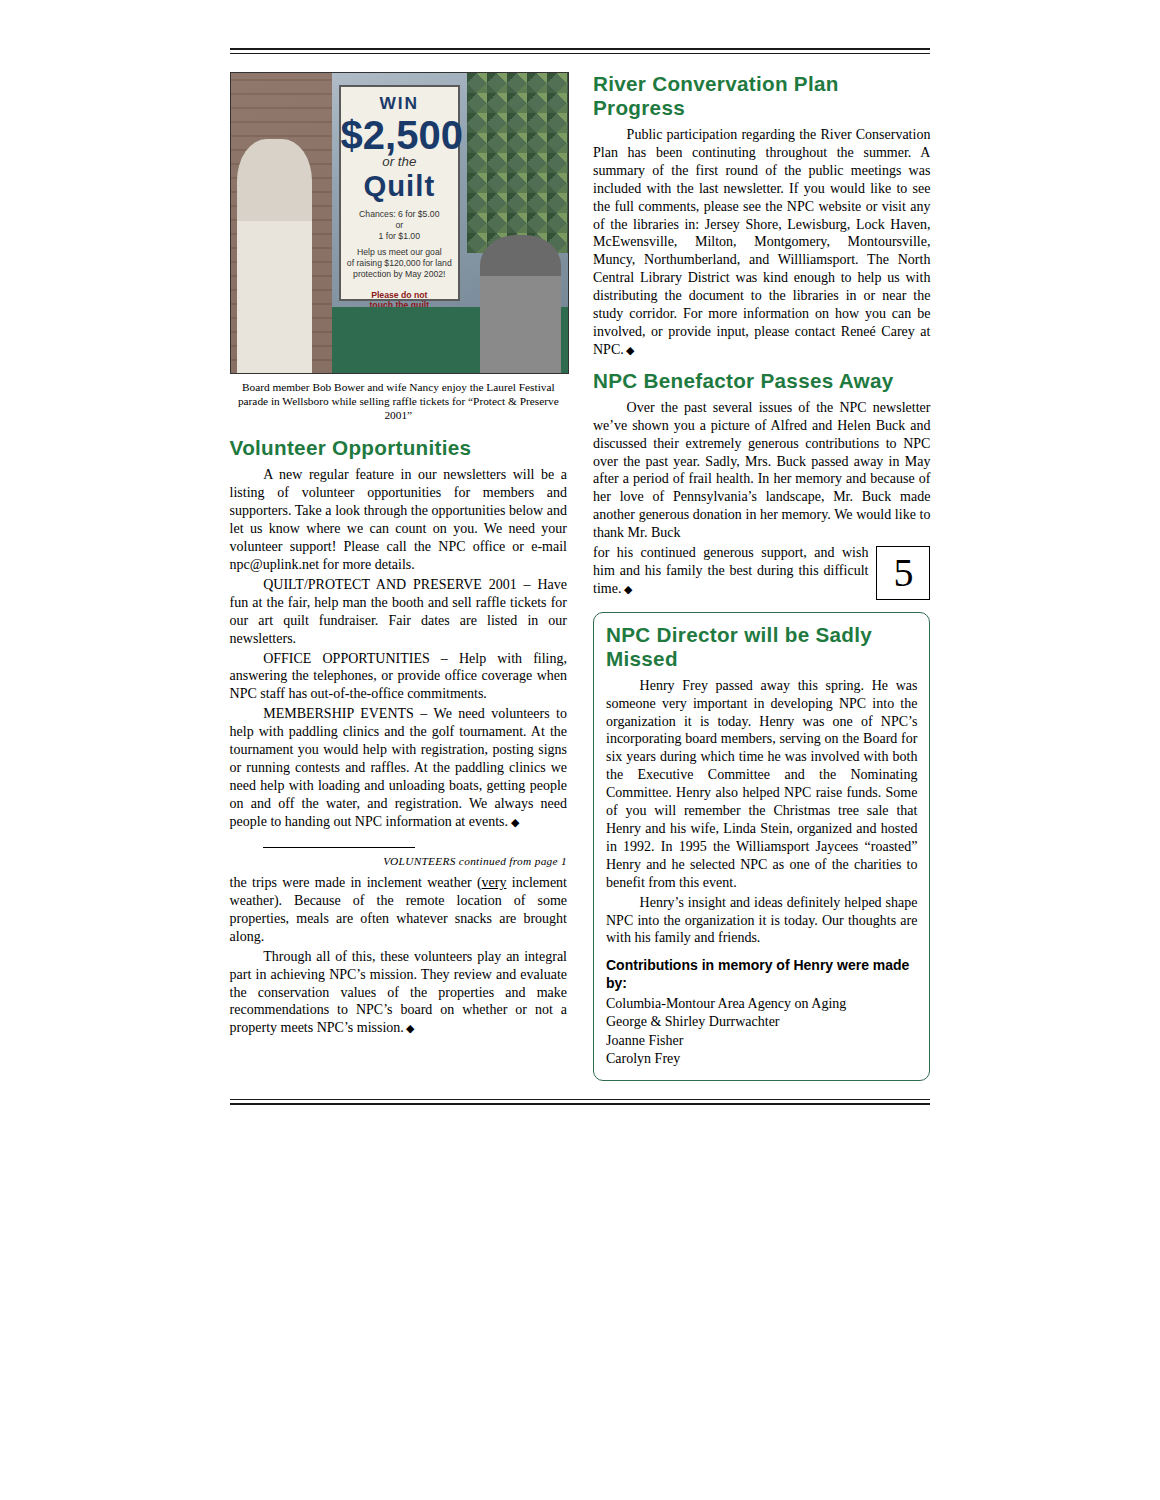WIN
$2,500
or the
Quilt
Chances: 6 for $5.00
or
1 for $1.00
Help us meet our goal
of raising $120,000 for land
protection by May 2002!
Please do not
touch the quilt
Board member Bob Bower and wife Nancy enjoy the Laurel Festival parade in Wellsboro while selling raffle tickets for “Protect & Preserve 2001”
Volunteer Opportunities
A new regular feature in our newsletters will be a listing of volunteer opportunities for members and supporters. Take a look through the opportunities below and let us know where we can count on you. We need your volunteer support! Please call the NPC office or e-mail npc@uplink.net for more details.
QUILT/PROTECT AND PRESERVE 2001 – Have fun at the fair, help man the booth and sell raffle tickets for our art quilt fundraiser. Fair dates are listed in our newsletters.
OFFICE OPPORTUNITIES – Help with filing, answering the telephones, or provide office coverage when NPC staff has out-of-the-office commitments.
MEMBERSHIP EVENTS – We need volunteers to help with paddling clinics and the golf tournament. At the tournament you would help with registration, posting signs or running contests and raffles. At the paddling clinics we need help with loading and unloading boats, getting people on and off the water, and registration. We always need people to handing out NPC information at events.
VOLUNTEERS continued from page 1
the trips were made in inclement weather (very inclement weather). Because of the remote location of some properties, meals are often whatever snacks are brought along.
Through all of this, these volunteers play an integral part in achieving NPC’s mission. They review and evaluate the conservation values of the properties and make recommendations to NPC’s board on whether or not a property meets NPC’s mission.
River Convervation Plan Progress
Public participation regarding the River Conservation Plan has been continuting throughout the summer. A summary of the first round of the public meetings was included with the last newsletter. If you would like to see the full comments, please see the NPC website or visit any of the libraries in: Jersey Shore, Lewisburg, Lock Haven, McEwensville, Milton, Montgomery, Montoursville, Muncy, Northumberland, and Willliamsport. The North Central Library District was kind enough to help us with distributing the document to the libraries in or near the study corridor. For more information on how you can be involved, or provide input, please contact Reneé Carey at NPC.
NPC Benefactor Passes Away
Over the past several issues of the NPC newsletter we’ve shown you a picture of Alfred and Helen Buck and discussed their extremely generous contributions to NPC over the past year. Sadly, Mrs. Buck passed away in May after a period of frail health. In her memory and because of her love of Pennsylvania’s landscape, Mr. Buck made another generous donation in her memory. We would like to thank Mr. Buck
5
for his continued generous support, and wish him and his family the best during this difficult time.
NPC Director will be Sadly Missed
Henry Frey passed away this spring. He was someone very important in developing NPC into the organization it is today. Henry was one of NPC’s incorporating board members, serving on the Board for six years during which time he was involved with both the Executive Committee and the Nominating Committee. Henry also helped NPC raise funds. Some of you will remember the Christmas tree sale that Henry and his wife, Linda Stein, organized and hosted in 1992. In 1995 the Williamsport Jaycees “roasted” Henry and he selected NPC as one of the charities to benefit from this event.
Henry’s insight and ideas definitely helped shape NPC into the organization it is today. Our thoughts are with his family and friends.
Contributions in memory of Henry were made by:
Columbia-Montour Area Agency on Aging
George & Shirley Durrwachter
Joanne Fisher
Carolyn Frey